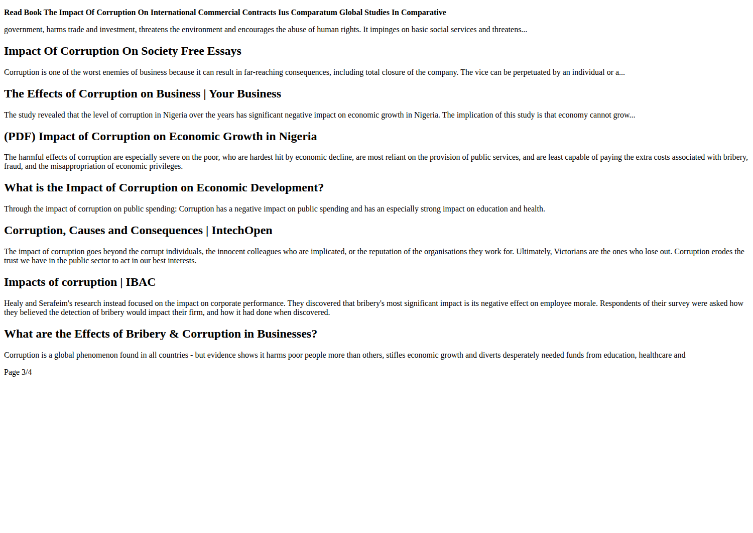Read Book The Impact Of Corruption On International Commercial Contracts Ius Comparatum Global Studies In Comparative
government, harms trade and investment, threatens the environment and encourages the abuse of human rights. It impinges on basic social services and threatens...
Impact Of Corruption On Society Free Essays
Corruption is one of the worst enemies of business because it can result in far-reaching consequences, including total closure of the company. The vice can be perpetuated by an individual or a...
The Effects of Corruption on Business | Your Business
The study revealed that the level of corruption in Nigeria over the years has significant negative impact on economic growth in Nigeria. The implication of this study is that economy cannot grow...
(PDF) Impact of Corruption on Economic Growth in Nigeria
The harmful effects of corruption are especially severe on the poor, who are hardest hit by economic decline, are most reliant on the provision of public services, and are least capable of paying the extra costs associated with bribery, fraud, and the misappropriation of economic privileges.
What is the Impact of Corruption on Economic Development?
Through the impact of corruption on public spending: Corruption has a negative impact on public spending and has an especially strong impact on education and health.
Corruption, Causes and Consequences | IntechOpen
The impact of corruption goes beyond the corrupt individuals, the innocent colleagues who are implicated, or the reputation of the organisations they work for. Ultimately, Victorians are the ones who lose out. Corruption erodes the trust we have in the public sector to act in our best interests.
Impacts of corruption | IBAC
Healy and Serafeim's research instead focused on the impact on corporate performance. They discovered that bribery's most significant impact is its negative effect on employee morale. Respondents of their survey were asked how they believed the detection of bribery would impact their firm, and how it had done when discovered.
What are the Effects of Bribery & Corruption in Businesses?
Corruption is a global phenomenon found in all countries - but evidence shows it harms poor people more than others, stifles economic growth and diverts desperately needed funds from education, healthcare and
Page 3/4